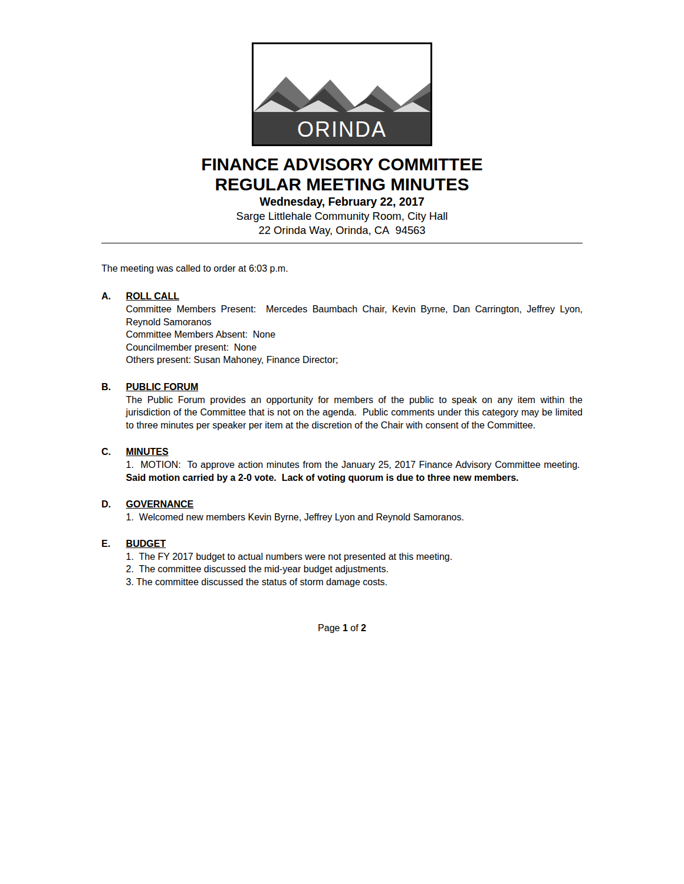ORINDA
FINANCE ADVISORY COMMITTEE
REGULAR MEETING MINUTES
Wednesday, February 22, 2017
Sarge Littlehale Community Room, City Hall
22 Orinda Way, Orinda, CA 94563
The meeting was called to order at 6:03 p.m.
A.
ROLL CALL
Committee Members Present: Mercedes Baumbach Chair, Kevin Byrne, Dan Carrington, Jeffrey Lyon, Reynold Samoranos
Committee Members Absent: None
Councilmember present: None
Others present: Susan Mahoney, Finance Director;
B.
PUBLIC FORUM
The Public Forum provides an opportunity for members of the public to speak on any item within the jurisdiction of the Committee that is not on the agenda. Public comments under this category may be limited to three minutes per speaker per item at the discretion of the Chair with consent of the Committee.
C.
MINUTES
1. MOTION: To approve action minutes from the January 25, 2017 Finance Advisory Committee meeting. Said motion carried by a 2-0 vote. Lack of voting quorum is due to three new members.
D.
GOVERNANCE
1. Welcomed new members Kevin Byrne, Jeffrey Lyon and Reynold Samoranos.
E.
BUDGET
1. The FY 2017 budget to actual numbers were not presented at this meeting.
2. The committee discussed the mid-year budget adjustments.
3. The committee discussed the status of storm damage costs.
Page 1 of 2